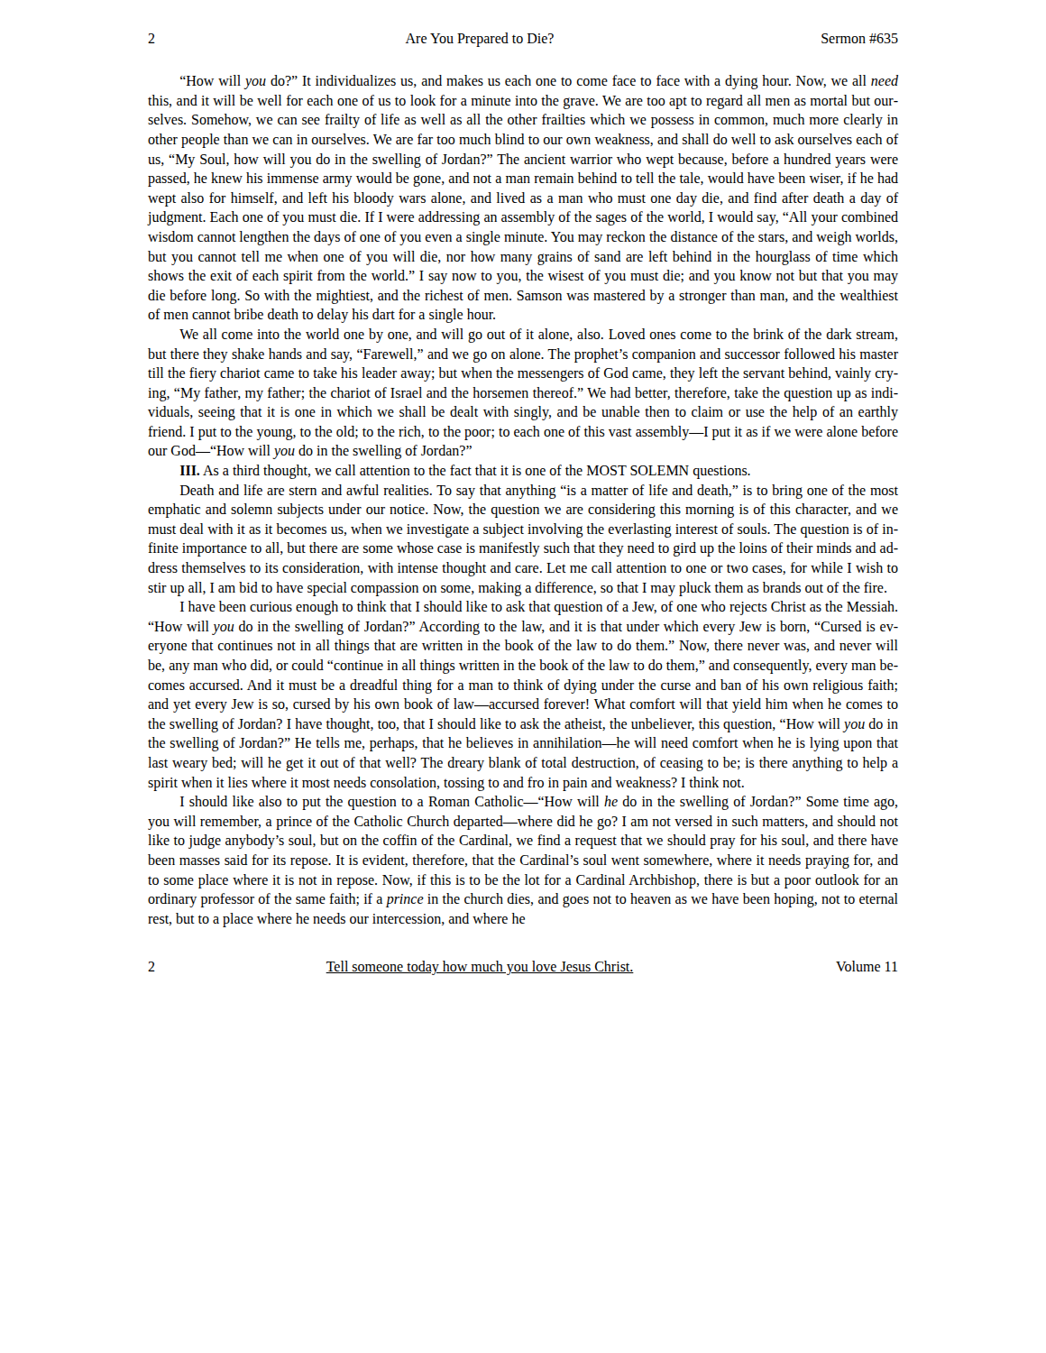2 Are You Prepared to Die? Sermon #635
“How will you do?” It individualizes us, and makes us each one to come face to face with a dying hour. Now, we all need this, and it will be well for each one of us to look for a minute into the grave. We are too apt to regard all men as mortal but ourselves. Somehow, we can see frailty of life as well as all the other frailties which we possess in common, much more clearly in other people than we can in ourselves. We are far too much blind to our own weakness, and shall do well to ask ourselves each of us, “My Soul, how will you do in the swelling of Jordan?” The ancient warrior who wept because, before a hundred years were passed, he knew his immense army would be gone, and not a man remain behind to tell the tale, would have been wiser, if he had wept also for himself, and left his bloody wars alone, and lived as a man who must one day die, and find after death a day of judgment. Each one of you must die. If I were addressing an assembly of the sages of the world, I would say, “All your combined wisdom cannot lengthen the days of one of you even a single minute. You may reckon the distance of the stars, and weigh worlds, but you cannot tell me when one of you will die, nor how many grains of sand are left behind in the hourglass of time which shows the exit of each spirit from the world.” I say now to you, the wisest of you must die; and you know not but that you may die before long. So with the mightiest, and the richest of men. Samson was mastered by a stronger than man, and the wealthiest of men cannot bribe death to delay his dart for a single hour.
We all come into the world one by one, and will go out of it alone, also. Loved ones come to the brink of the dark stream, but there they shake hands and say, “Farewell,” and we go on alone. The prophet’s companion and successor followed his master till the fiery chariot came to take his leader away; but when the messengers of God came, they left the servant behind, vainly crying, “My father, my father; the chariot of Israel and the horsemen thereof.” We had better, therefore, take the question up as individuals, seeing that it is one in which we shall be dealt with singly, and be unable then to claim or use the help of an earthly friend. I put to the young, to the old; to the rich, to the poor; to each one of this vast assembly—I put it as if we were alone before our God—“How will you do in the swelling of Jordan?”
III. As a third thought, we call attention to the fact that it is one of the MOST SOLEMN questions.
Death and life are stern and awful realities. To say that anything “is a matter of life and death,” is to bring one of the most emphatic and solemn subjects under our notice. Now, the question we are considering this morning is of this character, and we must deal with it as it becomes us, when we investigate a subject involving the everlasting interest of souls. The question is of infinite importance to all, but there are some whose case is manifestly such that they need to gird up the loins of their minds and address themselves to its consideration, with intense thought and care. Let me call attention to one or two cases, for while I wish to stir up all, I am bid to have special compassion on some, making a difference, so that I may pluck them as brands out of the fire.
I have been curious enough to think that I should like to ask that question of a Jew, of one who rejects Christ as the Messiah. “How will you do in the swelling of Jordan?” According to the law, and it is that under which every Jew is born, “Cursed is everyone that continues not in all things that are written in the book of the law to do them.” Now, there never was, and never will be, any man who did, or could “continue in all things written in the book of the law to do them,” and consequently, every man becomes accursed. And it must be a dreadful thing for a man to think of dying under the curse and ban of his own religious faith; and yet every Jew is so, cursed by his own book of law—accursed forever! What comfort will that yield him when he comes to the swelling of Jordan? I have thought, too, that I should like to ask the atheist, the unbeliever, this question, “How will you do in the swelling of Jordan?” He tells me, perhaps, that he believes in annihilation—he will need comfort when he is lying upon that last weary bed; will he get it out of that well? The dreary blank of total destruction, of ceasing to be; is there anything to help a spirit when it lies where it most needs consolation, tossing to and fro in pain and weakness? I think not.
I should like also to put the question to a Roman Catholic—“How will he do in the swelling of Jordan?” Some time ago, you will remember, a prince of the Catholic Church departed—where did he go? I am not versed in such matters, and should not like to judge anybody’s soul, but on the coffin of the Cardinal, we find a request that we should pray for his soul, and there have been masses said for its repose. It is evident, therefore, that the Cardinal’s soul went somewhere, where it needs praying for, and to some place where it is not in repose. Now, if this is to be the lot for a Cardinal Archbishop, there is but a poor outlook for an ordinary professor of the same faith; if a prince in the church dies, and goes not to heaven as we have been hoping, not to eternal rest, but to a place where he needs our intercession, and where he
2 Tell someone today how much you love Jesus Christ. Volume 11